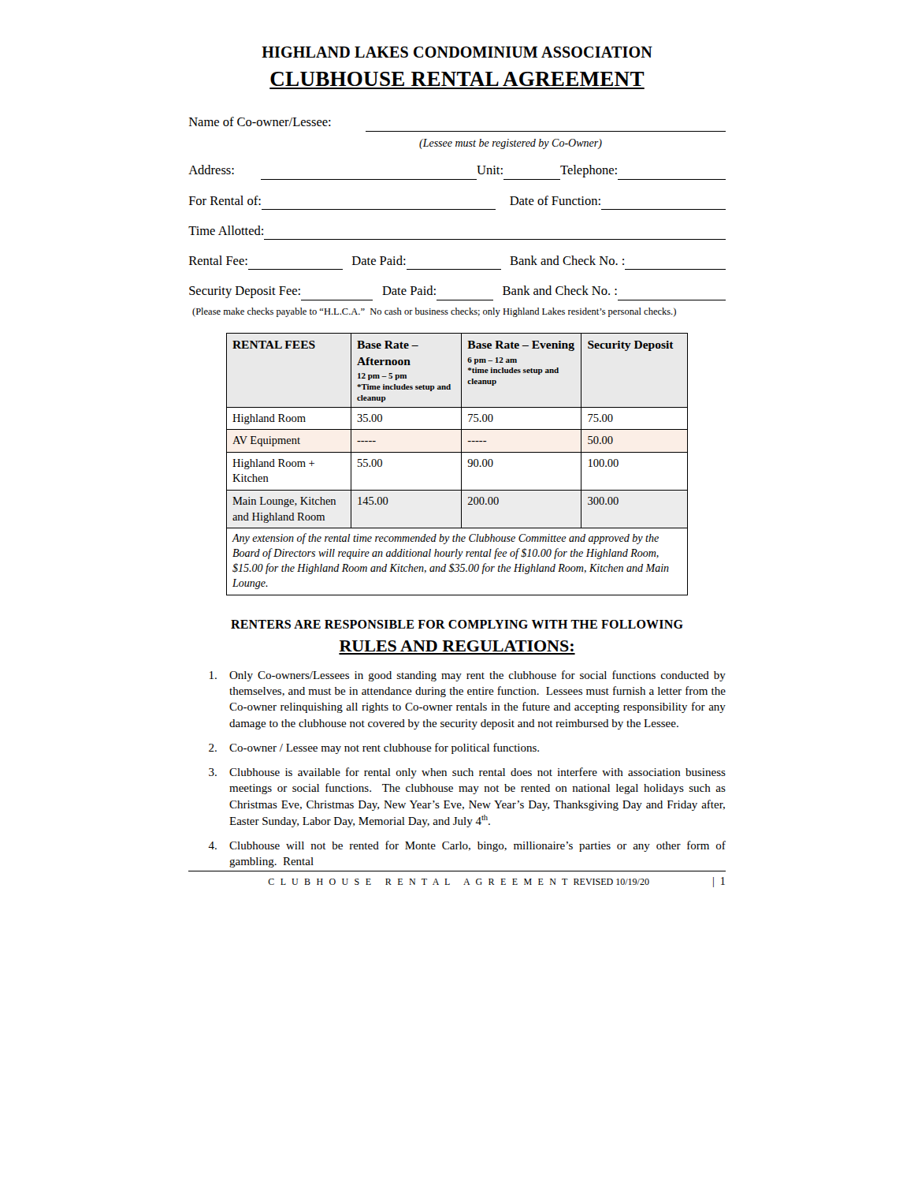HIGHLAND LAKES CONDOMINIUM ASSOCIATION
CLUBHOUSE RENTAL AGREEMENT
Name of Co-owner/Lessee:
(Lessee must be registered by Co-Owner)
Address: Unit: Telephone:
For Rental of: Date of Function:
Time Allotted:
Rental Fee: Date Paid: Bank and Check No. :
Security Deposit Fee: Date Paid: Bank and Check No. :
(Please make checks payable to “H.L.C.A.” No cash or business checks; only Highland Lakes resident’s personal checks.)
| RENTAL FEES | Base Rate – Afternoon 12 pm – 5 pm *Time includes setup and cleanup | Base Rate – Evening 6 pm – 12 am *time includes setup and cleanup | Security Deposit |
| --- | --- | --- | --- |
| Highland Room | 35.00 | 75.00 | 75.00 |
| AV Equipment | ----- | ----- | 50.00 |
| Highland Room + Kitchen | 55.00 | 90.00 | 100.00 |
| Main Lounge, Kitchen and Highland Room | 145.00 | 200.00 | 300.00 |
| Any extension of the rental time recommended by the Clubhouse Committee and approved by the Board of Directors will require an additional hourly rental fee of $10.00 for the Highland Room, $15.00 for the Highland Room and Kitchen, and $35.00 for the Highland Room, Kitchen and Main Lounge. |
RENTERS ARE RESPONSIBLE FOR COMPLYING WITH THE FOLLOWING
RULES AND REGULATIONS:
Only Co-owners/Lessees in good standing may rent the clubhouse for social functions conducted by themselves, and must be in attendance during the entire function. Lessees must furnish a letter from the Co-owner relinquishing all rights to Co-owner rentals in the future and accepting responsibility for any damage to the clubhouse not covered by the security deposit and not reimbursed by the Lessee.
Co-owner / Lessee may not rent clubhouse for political functions.
Clubhouse is available for rental only when such rental does not interfere with association business meetings or social functions. The clubhouse may not be rented on national legal holidays such as Christmas Eve, Christmas Day, New Year’s Eve, New Year’s Day, Thanksgiving Day and Friday after, Easter Sunday, Labor Day, Memorial Day, and July 4th.
Clubhouse will not be rented for Monte Carlo, bingo, millionaire’s parties or any other form of gambling. Rental
C L U B H O U S E R E N T A L A G R E E M E N T REVISED 10/19/20 | 1